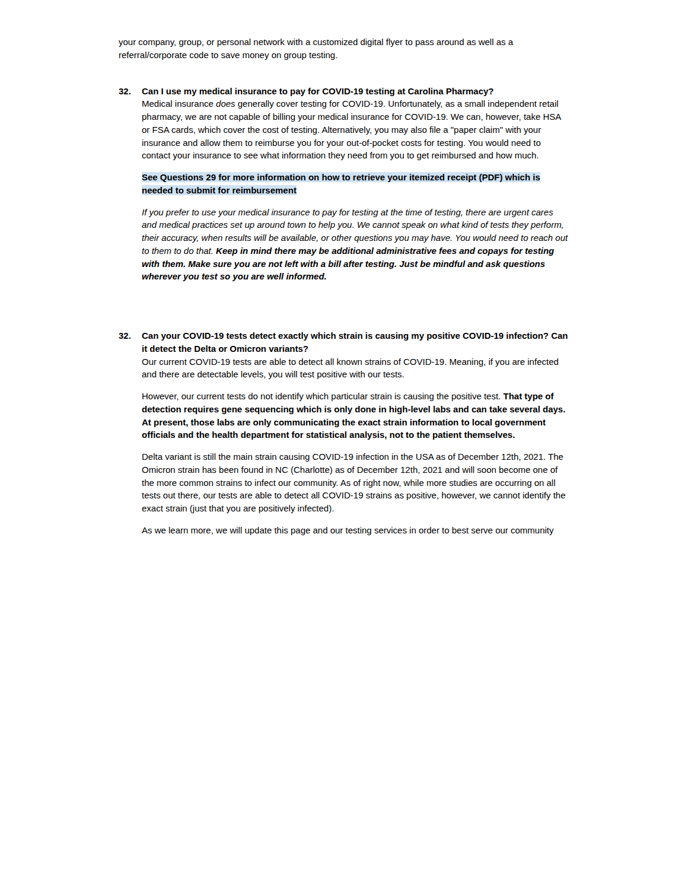your company, group, or personal network with a customized digital flyer to pass around as well as a referral/corporate code to save money on group testing.
32.
Can I use my medical insurance to pay for COVID-19 testing at Carolina Pharmacy?
Medical insurance does generally cover testing for COVID-19. Unfortunately, as a small independent retail pharmacy, we are not capable of billing your medical insurance for COVID-19. We can, however, take HSA or FSA cards, which cover the cost of testing. Alternatively, you may also file a "paper claim" with your insurance and allow them to reimburse you for your out-of-pocket costs for testing. You would need to contact your insurance to see what information they need from you to get reimbursed and how much.
See Questions 29 for more information on how to retrieve your itemized receipt (PDF) which is needed to submit for reimbursement
If you prefer to use your medical insurance to pay for testing at the time of testing, there are urgent cares and medical practices set up around town to help you. We cannot speak on what kind of tests they perform, their accuracy, when results will be available, or other questions you may have. You would need to reach out to them to do that. Keep in mind there may be additional administrative fees and copays for testing with them. Make sure you are not left with a bill after testing. Just be mindful and ask questions wherever you test so you are well informed.
32.
Can your COVID-19 tests detect exactly which strain is causing my positive COVID-19 infection? Can it detect the Delta or Omicron variants?
Our current COVID-19 tests are able to detect all known strains of COVID-19. Meaning, if you are infected and there are detectable levels, you will test positive with our tests.
However, our current tests do not identify which particular strain is causing the positive test. That type of detection requires gene sequencing which is only done in high-level labs and can take several days. At present, those labs are only communicating the exact strain information to local government officials and the health department for statistical analysis, not to the patient themselves.
Delta variant is still the main strain causing COVID-19 infection in the USA as of December 12th, 2021. The Omicron strain has been found in NC (Charlotte) as of December 12th, 2021 and will soon become one of the more common strains to infect our community. As of right now, while more studies are occurring on all tests out there, our tests are able to detect all COVID-19 strains as positive, however, we cannot identify the exact strain (just that you are positively infected).
As we learn more, we will update this page and our testing services in order to best serve our community